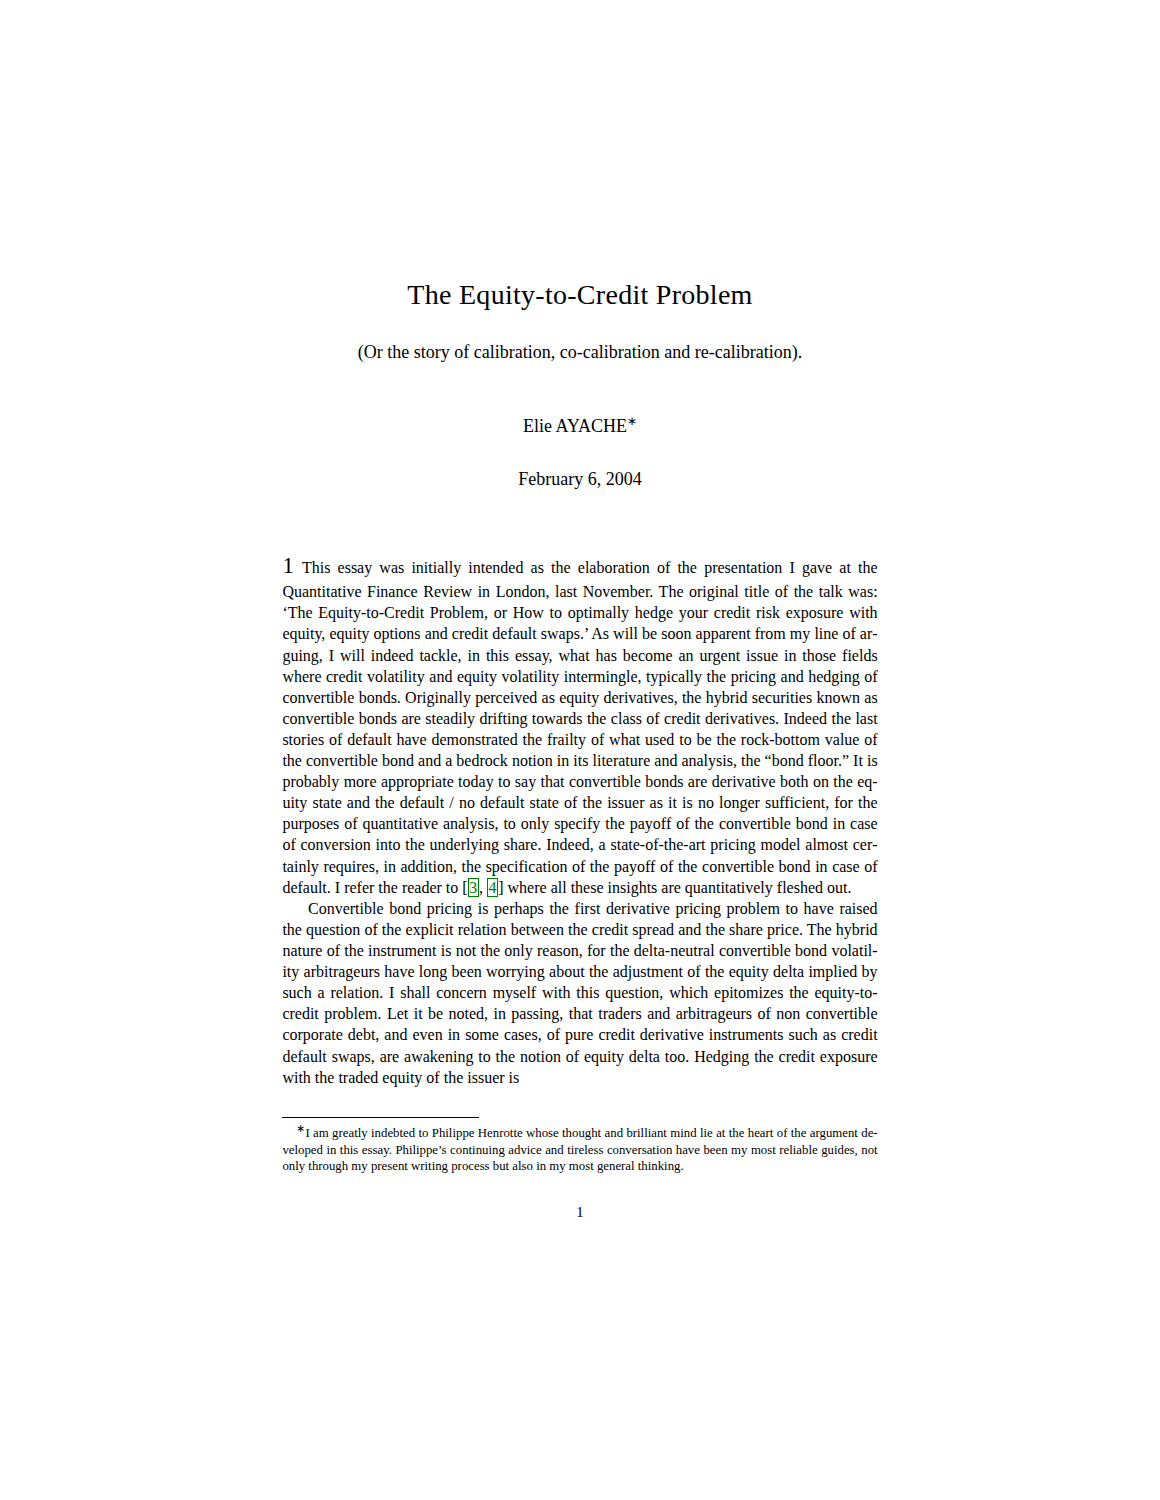The Equity-to-Credit Problem
(Or the story of calibration, co-calibration and re-calibration).
Elie AYACHE∗
February 6, 2004
1 This essay was initially intended as the elaboration of the presentation I gave at the Quantitative Finance Review in London, last November. The original title of the talk was: ‘The Equity-to-Credit Problem, or How to optimally hedge your credit risk exposure with equity, equity options and credit default swaps.’ As will be soon apparent from my line of arguing, I will indeed tackle, in this essay, what has become an urgent issue in those fields where credit volatility and equity volatility intermingle, typically the pricing and hedging of convertible bonds. Originally perceived as equity derivatives, the hybrid securities known as convertible bonds are steadily drifting towards the class of credit derivatives. Indeed the last stories of default have demonstrated the frailty of what used to be the rock-bottom value of the convertible bond and a bedrock notion in its literature and analysis, the “bond floor.” It is probably more appropriate today to say that convertible bonds are derivative both on the equity state and the default / no default state of the issuer as it is no longer sufficient, for the purposes of quantitative analysis, to only specify the payoff of the convertible bond in case of conversion into the underlying share. Indeed, a state-of-the-art pricing model almost certainly requires, in addition, the specification of the payoff of the convertible bond in case of default. I refer the reader to [3, 4] where all these insights are quantitatively fleshed out.
Convertible bond pricing is perhaps the first derivative pricing problem to have raised the question of the explicit relation between the credit spread and the share price. The hybrid nature of the instrument is not the only reason, for the delta-neutral convertible bond volatility arbitrageurs have long been worrying about the adjustment of the equity delta implied by such a relation. I shall concern myself with this question, which epitomizes the equity-to-credit problem. Let it be noted, in passing, that traders and arbitrageurs of non convertible corporate debt, and even in some cases, of pure credit derivative instruments such as credit default swaps, are awakening to the notion of equity delta too. Hedging the credit exposure with the traded equity of the issuer is
∗I am greatly indebted to Philippe Henrotte whose thought and brilliant mind lie at the heart of the argument developed in this essay. Philippe’s continuing advice and tireless conversation have been my most reliable guides, not only through my present writing process but also in my most general thinking.
1